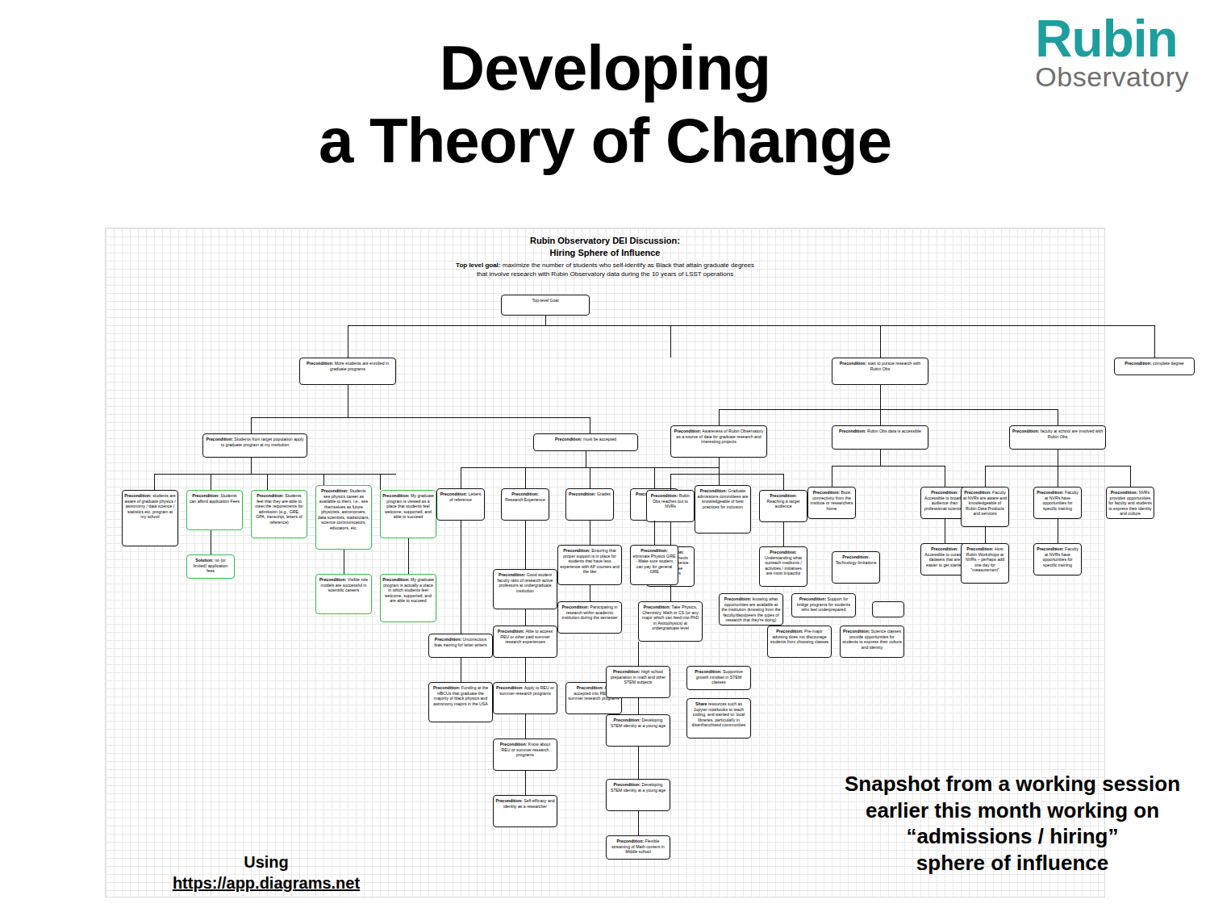Rubin
Observatory
Developing
a Theory of Change
Rubin Observatory DEI Discussion:
Hiring Sphere of Influence
Top level goal: maximize the number of students who self-identify as Black that attain graduate degrees
that involve research with Rubin Observatory data during the 10 years of LSST operations
Top-level Goal
Precondition: More students are enrolled in graduate programs
Precondition: start to pursue research with Rubin Obs
Precondition: complete degree
Precondition: Students from target population apply to graduate program at my institution
Precondition: must be accepted
Precondition: Awareness of Rubin Observatory as a source of data for graduate research and interesting projects
Precondition: Rubin Obs data is accessible
Precondition: faculty at school are involved with Rubin Obs
Precondition: students are aware of graduate physics / astronomy / data science / statistics etc. program at my school
Precondition: Students can afford application Fees
Precondition: Students feel that they are able to meet the requirements for admission (e.g., GRE, GPA, transcript, letters of reference)
Precondition: Students see physics career as available to them, i.e., see themselves as future physicists, astronomers, data scientists, statisticians, science communicators, educators, etc.
Precondition: My graduate program is viewed as a place that students feel welcome, supported, and able to succeed
Solution: no (or limited) application fees
Precondition: Visible role models are successful in scientific careers
Precondition: My graduate program is actually a place in which students feel welcome, supported, and are able to succeed
Precondition: Letters of reference
Precondition: Research Experience
Precondition: Grades
Precondition: GRE
Precondition: Graduate admissions committees are knowledgeable of best practices for inclusion
Precondition: Rubin Obs reaches out to NVRs
Precondition: Reaching a target audience
Precondition: Book connectivity from the institute or researchers home
Precondition: Accessible to broader audience than professional scientists
Precondition: Faculty at NVRs are aware and knowledgeable of Rubin Data Products and services
Precondition: Faculty at NVRs have opportunities for specific training
Precondition: NVRs provides opportunities for faculty and students to express their identity and culture
Precondition: Accessible to curated datasets that are easier to get started
Precondition: Host Rubin Workshops at NVRs – perhaps add one day for "measurement"
Precondition: Faculty at NVRs have opportunities for specific training
Precondition: Outreach connects with target audience. Students see themselves
Precondition: Understanding what outreach mediums / activities / initiatives are most impactful
Precondition: Technology limitations
Precondition: Ensuring that proper support is in place for students that have less experience with AP courses and the like
Precondition: eliminate Physics GRE - Make sure student can pay for general GRE
Precondition: Good student faculty ratio of research active professors at undergraduate institution
Precondition: Participating in research within academic institution during the semester
Precondition: Take Physics, Chemistry, Math or CS (or any major which can feed into PhD in Astrophysics) at undergraduate level
Precondition: knowing what opportunities are available at the institution (knowing from the faculty/dept/peers the types of research that they're doing)
Precondition: Support for bridge programs for students who feel underprepared
Precondition: Pre-major advising does not discourage students from choosing classes
Precondition: Science classes provide opportunities for students to express their culture and identity
Precondition: Able to access REU or other paid summer research experiences
Precondition: Unconscious bias training for letter writers
Precondition: Funding at the HBCUs that graduate the majority of black physics and astronomy majors in the USA
Precondition: Apply to REU or summer research programs
Precondition: Are accepted into REU or summer research programs
Precondition: Know about REU or summer research programs
Precondition: Self-efficacy and identity as a researcher
Precondition: High school preparation in math and other STEM subjects
Precondition: Supportive growth mindset in STEM classes
Share resources such as Jupyter notebooks to teach coding, and wanted to: local libraries, particularly in disenfranchised communities
Precondition: Developing STEM identity at a young age
Precondition: Developing STEM identity at a young age
Precondition: Flexible streaming of Math content in Middle school
Snapshot from a working session earlier this month working on
“admissions / hiring”
sphere of influence
Using
https://app.diagrams.net